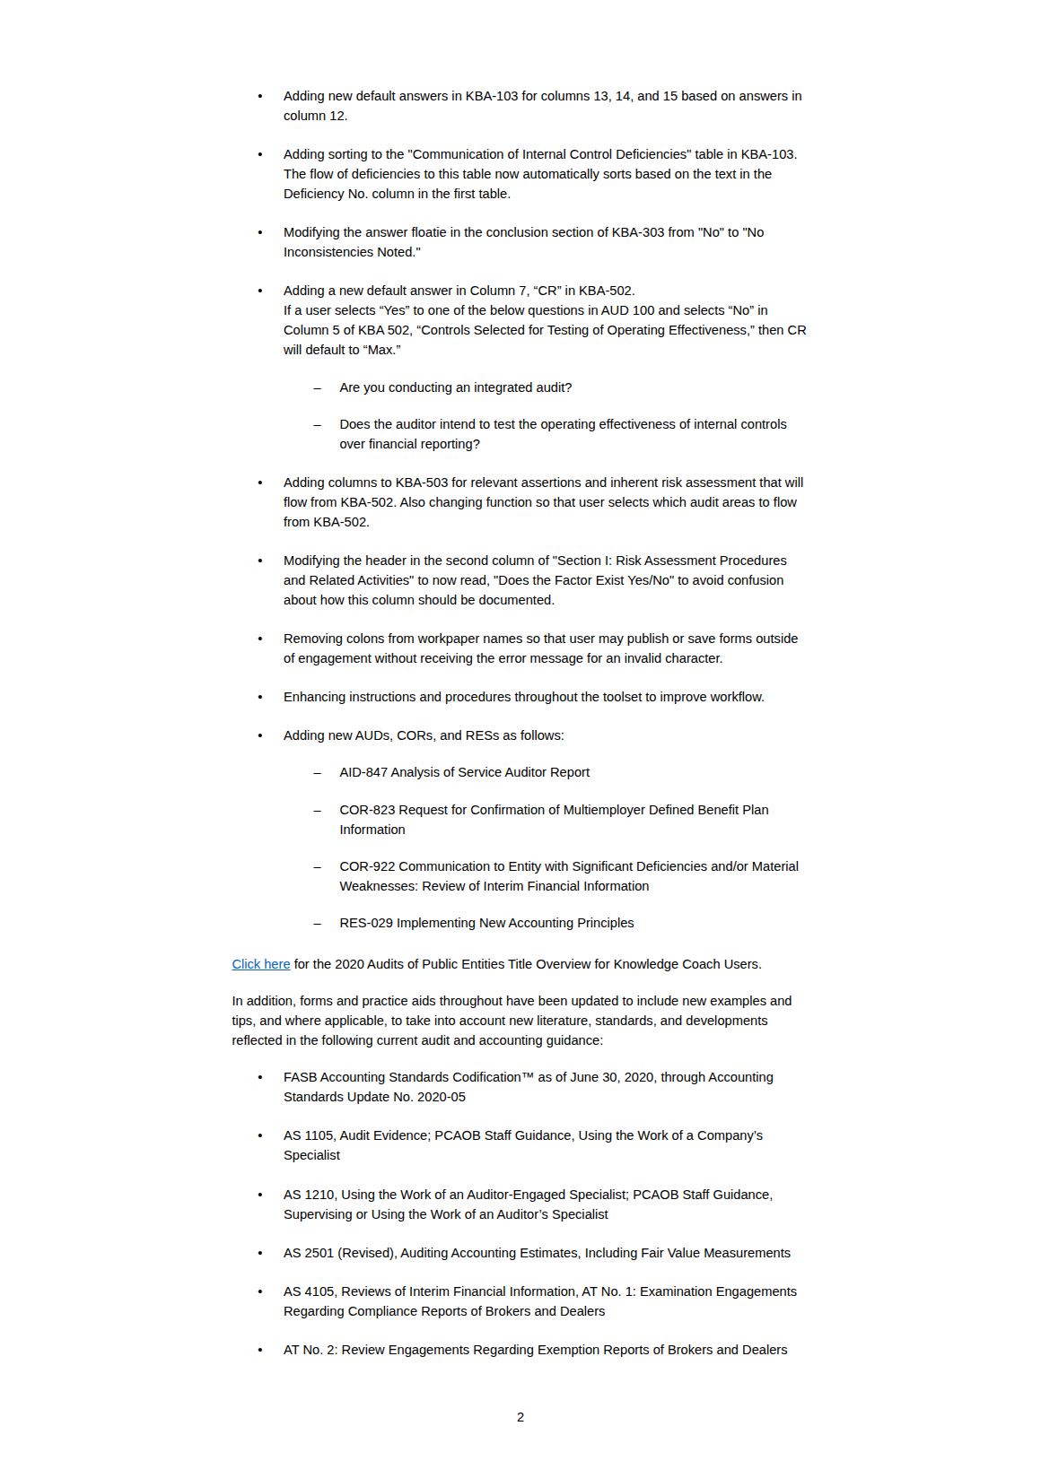Adding new default answers in KBA-103 for columns 13, 14, and 15 based on answers in column 12.
Adding sorting to the "Communication of Internal Control Deficiencies" table in KBA-103. The flow of deficiencies to this table now automatically sorts based on the text in the Deficiency No. column in the first table.
Modifying the answer floatie in the conclusion section of KBA-303 from "No" to "No Inconsistencies Noted."
Adding a new default answer in Column 7, “CR” in KBA-502.
If a user selects “Yes” to one of the below questions in AUD 100 and selects “No” in Column 5 of KBA 502, “Controls Selected for Testing of Operating Effectiveness,” then CR will default to “Max.”
Are you conducting an integrated audit?
Does the auditor intend to test the operating effectiveness of internal controls over financial reporting?
Adding columns to KBA-503 for relevant assertions and inherent risk assessment that will flow from KBA-502. Also changing function so that user selects which audit areas to flow from KBA-502.
Modifying the header in the second column of "Section I: Risk Assessment Procedures and Related Activities" to now read, "Does the Factor Exist Yes/No" to avoid confusion about how this column should be documented.
Removing colons from workpaper names so that user may publish or save forms outside of engagement without receiving the error message for an invalid character.
Enhancing instructions and procedures throughout the toolset to improve workflow.
Adding new AUDs, CORs, and RESs as follows:
AID-847 Analysis of Service Auditor Report
COR-823 Request for Confirmation of Multiemployer Defined Benefit Plan Information
COR-922 Communication to Entity with Significant Deficiencies and/or Material Weaknesses: Review of Interim Financial Information
RES-029 Implementing New Accounting Principles
Click here for the 2020 Audits of Public Entities Title Overview for Knowledge Coach Users.
In addition, forms and practice aids throughout have been updated to include new examples and tips, and where applicable, to take into account new literature, standards, and developments reflected in the following current audit and accounting guidance:
FASB Accounting Standards Codification™ as of June 30, 2020, through Accounting Standards Update No. 2020-05
AS 1105, Audit Evidence; PCAOB Staff Guidance, Using the Work of a Company’s Specialist
AS 1210, Using the Work of an Auditor-Engaged Specialist; PCAOB Staff Guidance, Supervising or Using the Work of an Auditor’s Specialist
AS 2501 (Revised), Auditing Accounting Estimates, Including Fair Value Measurements
AS 4105, Reviews of Interim Financial Information, AT No. 1: Examination Engagements Regarding Compliance Reports of Brokers and Dealers
AT No. 2: Review Engagements Regarding Exemption Reports of Brokers and Dealers
2